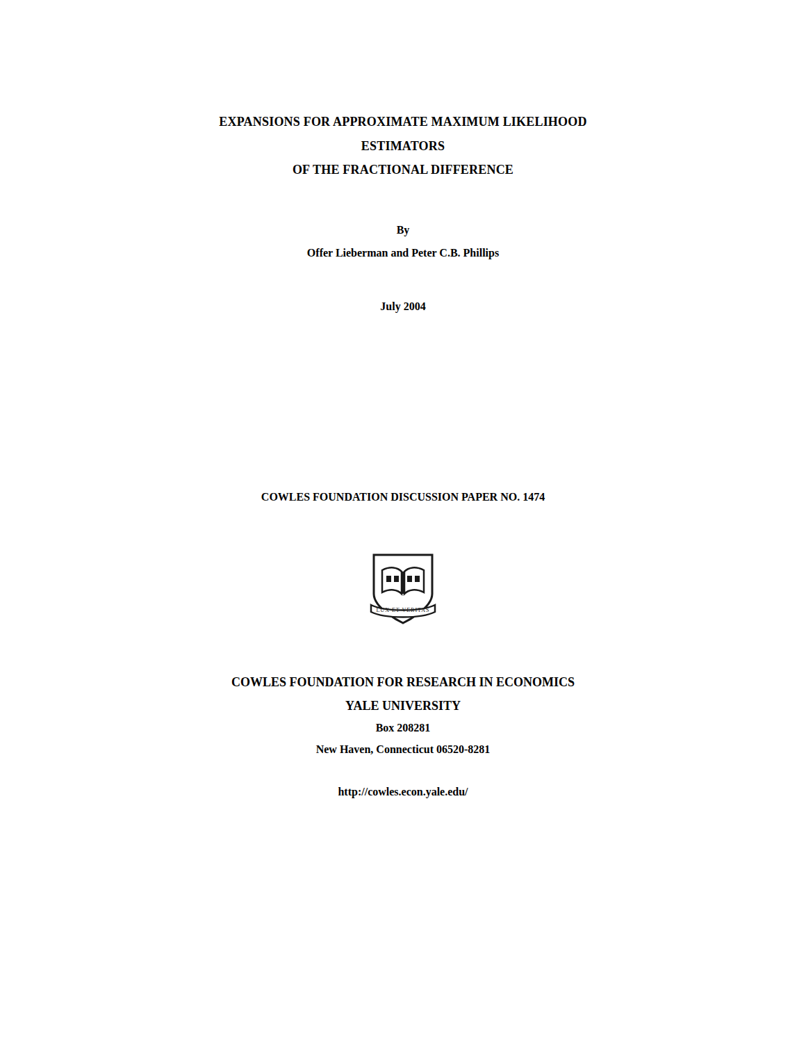Expansions for Approximate Maximum Likelihood Estimators
of the Fractional Difference
By Offer Lieberman and Peter C.B. Phillips
July 2004
Cowles Foundation Discussion Paper No. 1474
LUX ET VERITAS
Cowles Foundation for Research in Economics
Yale University
Box 208281
New Haven, Connecticut 06520-8281
http://cowles.econ.yale.edu/